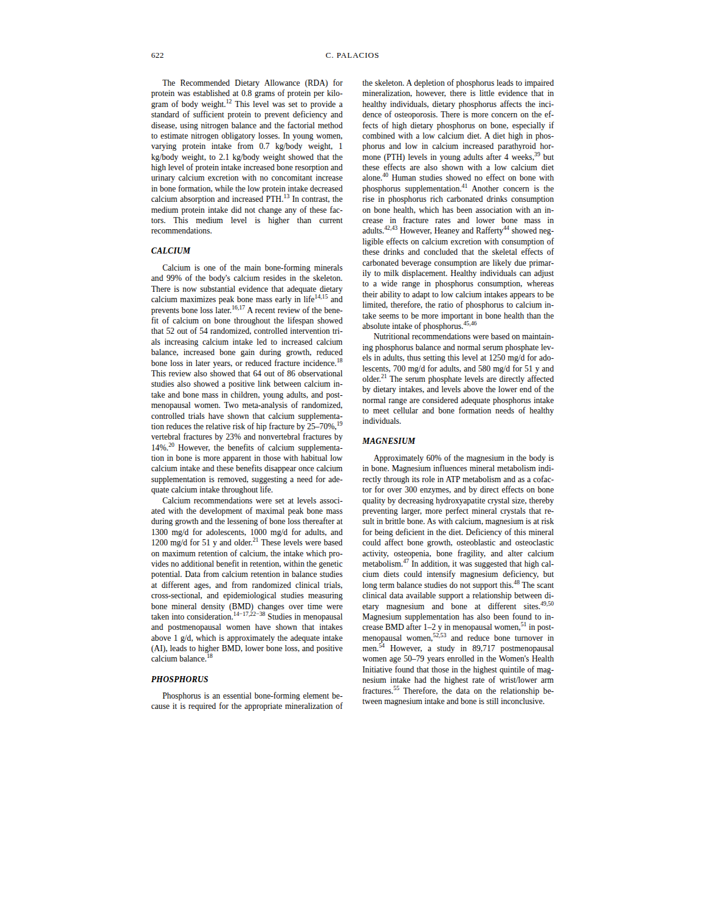622
C. PALACIOS
The Recommended Dietary Allowance (RDA) for protein was established at 0.8 grams of protein per kilogram of body weight.12 This level was set to provide a standard of sufficient protein to prevent deficiency and disease, using nitrogen balance and the factorial method to estimate nitrogen obligatory losses. In young women, varying protein intake from 0.7 kg/body weight, 1 kg/body weight, to 2.1 kg/body weight showed that the high level of protein intake increased bone resorption and urinary calcium excretion with no concomitant increase in bone formation, while the low protein intake decreased calcium absorption and increased PTH.13 In contrast, the medium protein intake did not change any of these factors. This medium level is higher than current recommendations.
CALCIUM
Calcium is one of the main bone-forming minerals and 99% of the body's calcium resides in the skeleton. There is now substantial evidence that adequate dietary calcium maximizes peak bone mass early in life14,15 and prevents bone loss later.16,17 A recent review of the benefit of calcium on bone throughout the lifespan showed that 52 out of 54 randomized, controlled intervention trials increasing calcium intake led to increased calcium balance, increased bone gain during growth, reduced bone loss in later years, or reduced fracture incidence.18 This review also showed that 64 out of 86 observational studies also showed a positive link between calcium intake and bone mass in children, young adults, and postmenopausal women. Two meta-analysis of randomized, controlled trials have shown that calcium supplementation reduces the relative risk of hip fracture by 25–70%,19 vertebral fractures by 23% and nonvertebral fractures by 14%.20 However, the benefits of calcium supplementation in bone is more apparent in those with habitual low calcium intake and these benefits disappear once calcium supplementation is removed, suggesting a need for adequate calcium intake throughout life.
Calcium recommendations were set at levels associated with the development of maximal peak bone mass during growth and the lessening of bone loss thereafter at 1300 mg/d for adolescents, 1000 mg/d for adults, and 1200 mg/d for 51 y and older.21 These levels were based on maximum retention of calcium, the intake which provides no additional benefit in retention, within the genetic potential. Data from calcium retention in balance studies at different ages, and from randomized clinical trials, cross-sectional, and epidemiological studies measuring bone mineral density (BMD) changes over time were taken into consideration.14−17,22−38 Studies in menopausal and postmenopausal women have shown that intakes above 1 g/d, which is approximately the adequate intake (AI), leads to higher BMD, lower bone loss, and positive calcium balance.18
PHOSPHORUS
Phosphorus is an essential bone-forming element because it is required for the appropriate mineralization of the skeleton. A depletion of phosphorus leads to impaired mineralization, however, there is little evidence that in healthy individuals, dietary phosphorus affects the incidence of osteoporosis. There is more concern on the effects of high dietary phosphorus on bone, especially if combined with a low calcium diet. A diet high in phosphorus and low in calcium increased parathyroid hormone (PTH) levels in young adults after 4 weeks,39 but these effects are also shown with a low calcium diet alone.40 Human studies showed no effect on bone with phosphorus supplementation.41 Another concern is the rise in phosphorus rich carbonated drinks consumption on bone health, which has been association with an increase in fracture rates and lower bone mass in adults.42,43 However, Heaney and Rafferty44 showed negligible effects on calcium excretion with consumption of these drinks and concluded that the skeletal effects of carbonated beverage consumption are likely due primarily to milk displacement. Healthy individuals can adjust to a wide range in phosphorus consumption, whereas their ability to adapt to low calcium intakes appears to be limited, therefore, the ratio of phosphorus to calcium intake seems to be more important in bone health than the absolute intake of phosphorus.45,46
Nutritional recommendations were based on maintaining phosphorus balance and normal serum phosphate levels in adults, thus setting this level at 1250 mg/d for adolescents, 700 mg/d for adults, and 580 mg/d for 51 y and older.21 The serum phosphate levels are directly affected by dietary intakes, and levels above the lower end of the normal range are considered adequate phosphorus intake to meet cellular and bone formation needs of healthy individuals.
MAGNESIUM
Approximately 60% of the magnesium in the body is in bone. Magnesium influences mineral metabolism indirectly through its role in ATP metabolism and as a cofactor for over 300 enzymes, and by direct effects on bone quality by decreasing hydroxyapatite crystal size, thereby preventing larger, more perfect mineral crystals that result in brittle bone. As with calcium, magnesium is at risk for being deficient in the diet. Deficiency of this mineral could affect bone growth, osteoblastic and osteoclastic activity, osteopenia, bone fragility, and alter calcium metabolism.47 In addition, it was suggested that high calcium diets could intensify magnesium deficiency, but long term balance studies do not support this.48 The scant clinical data available support a relationship between dietary magnesium and bone at different sites.49,50 Magnesium supplementation has also been found to increase BMD after 1–2 y in menopausal women,51 in postmenopausal women,52,53 and reduce bone turnover in men.54 However, a study in 89,717 postmenopausal women age 50–79 years enrolled in the Women's Health Initiative found that those in the highest quintile of magnesium intake had the highest rate of wrist/lower arm fractures.55 Therefore, the data on the relationship between magnesium intake and bone is still inconclusive.